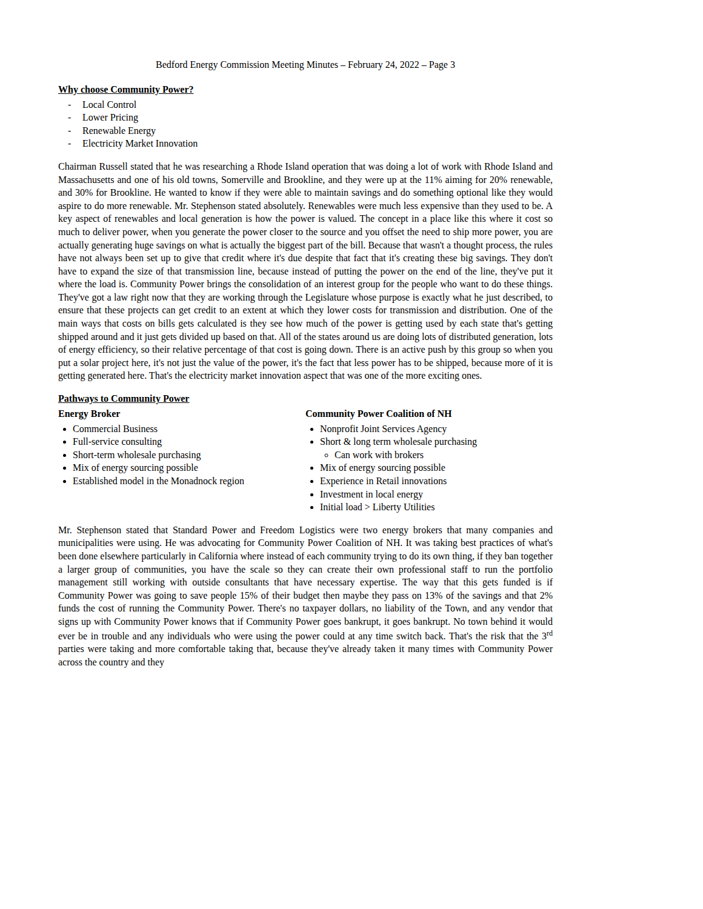Bedford Energy Commission Meeting Minutes – February 24, 2022 – Page 3
Why choose Community Power?
Local Control
Lower Pricing
Renewable Energy
Electricity Market Innovation
Chairman Russell stated that he was researching a Rhode Island operation that was doing a lot of work with Rhode Island and Massachusetts and one of his old towns, Somerville and Brookline, and they were up at the 11% aiming for 20% renewable, and 30% for Brookline. He wanted to know if they were able to maintain savings and do something optional like they would aspire to do more renewable. Mr. Stephenson stated absolutely. Renewables were much less expensive than they used to be. A key aspect of renewables and local generation is how the power is valued. The concept in a place like this where it cost so much to deliver power, when you generate the power closer to the source and you offset the need to ship more power, you are actually generating huge savings on what is actually the biggest part of the bill. Because that wasn't a thought process, the rules have not always been set up to give that credit where it's due despite that fact that it's creating these big savings. They don't have to expand the size of that transmission line, because instead of putting the power on the end of the line, they've put it where the load is. Community Power brings the consolidation of an interest group for the people who want to do these things. They've got a law right now that they are working through the Legislature whose purpose is exactly what he just described, to ensure that these projects can get credit to an extent at which they lower costs for transmission and distribution. One of the main ways that costs on bills gets calculated is they see how much of the power is getting used by each state that's getting shipped around and it just gets divided up based on that. All of the states around us are doing lots of distributed generation, lots of energy efficiency, so their relative percentage of that cost is going down. There is an active push by this group so when you put a solar project here, it's not just the value of the power, it's the fact that less power has to be shipped, because more of it is getting generated here. That's the electricity market innovation aspect that was one of the more exciting ones.
Pathways to Community Power
| Energy Broker | Community Power Coalition of NH |
| --- | --- |
| Commercial Business Full-service consulting Short-term wholesale purchasing Mix of energy sourcing possible Established model in the Monadnock region | Nonprofit Joint Services Agency Short & long term wholesale purchasing Can work with brokers Mix of energy sourcing possible Experience in Retail innovations Investment in local energy Initial load > Liberty Utilities |
Mr. Stephenson stated that Standard Power and Freedom Logistics were two energy brokers that many companies and municipalities were using. He was advocating for Community Power Coalition of NH. It was taking best practices of what's been done elsewhere particularly in California where instead of each community trying to do its own thing, if they ban together a larger group of communities, you have the scale so they can create their own professional staff to run the portfolio management still working with outside consultants that have necessary expertise. The way that this gets funded is if Community Power was going to save people 15% of their budget then maybe they pass on 13% of the savings and that 2% funds the cost of running the Community Power. There's no taxpayer dollars, no liability of the Town, and any vendor that signs up with Community Power knows that if Community Power goes bankrupt, it goes bankrupt. No town behind it would ever be in trouble and any individuals who were using the power could at any time switch back. That's the risk that the 3rd parties were taking and more comfortable taking that, because they've already taken it many times with Community Power across the country and they